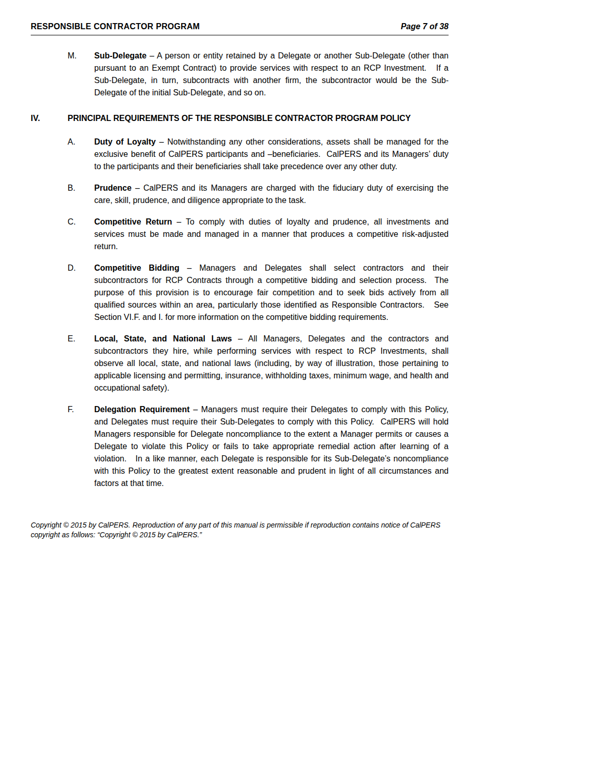RESPONSIBLE CONTRACTOR PROGRAM Page 7 of 38
M.
Sub-Delegate – A person or entity retained by a Delegate or another Sub-Delegate (other than pursuant to an Exempt Contract) to provide services with respect to an RCP Investment. If a Sub-Delegate, in turn, subcontracts with another firm, the subcontractor would be the Sub-Delegate of the initial Sub-Delegate, and so on.
IV.
PRINCIPAL REQUIREMENTS OF THE RESPONSIBLE CONTRACTOR PROGRAM POLICY
A.
Duty of Loyalty – Notwithstanding any other considerations, assets shall be managed for the exclusive benefit of CalPERS participants and –beneficiaries. CalPERS and its Managers’ duty to the participants and their beneficiaries shall take precedence over any other duty.
B.
Prudence – CalPERS and its Managers are charged with the fiduciary duty of exercising the care, skill, prudence, and diligence appropriate to the task.
C.
Competitive Return – To comply with duties of loyalty and prudence, all investments and services must be made and managed in a manner that produces a competitive risk-adjusted return.
D.
Competitive Bidding – Managers and Delegates shall select contractors and their subcontractors for RCP Contracts through a competitive bidding and selection process. The purpose of this provision is to encourage fair competition and to seek bids actively from all qualified sources within an area, particularly those identified as Responsible Contractors. See Section VI.F. and I. for more information on the competitive bidding requirements.
E.
Local, State, and National Laws – All Managers, Delegates and the contractors and subcontractors they hire, while performing services with respect to RCP Investments, shall observe all local, state, and national laws (including, by way of illustration, those pertaining to applicable licensing and permitting, insurance, withholding taxes, minimum wage, and health and occupational safety).
F.
Delegation Requirement – Managers must require their Delegates to comply with this Policy, and Delegates must require their Sub-Delegates to comply with this Policy. CalPERS will hold Managers responsible for Delegate noncompliance to the extent a Manager permits or causes a Delegate to violate this Policy or fails to take appropriate remedial action after learning of a violation. In a like manner, each Delegate is responsible for its Sub-Delegate’s noncompliance with this Policy to the greatest extent reasonable and prudent in light of all circumstances and factors at that time.
Copyright © 2015 by CalPERS. Reproduction of any part of this manual is permissible if reproduction contains notice of CalPERS copyright as follows: “Copyright © 2015 by CalPERS.”